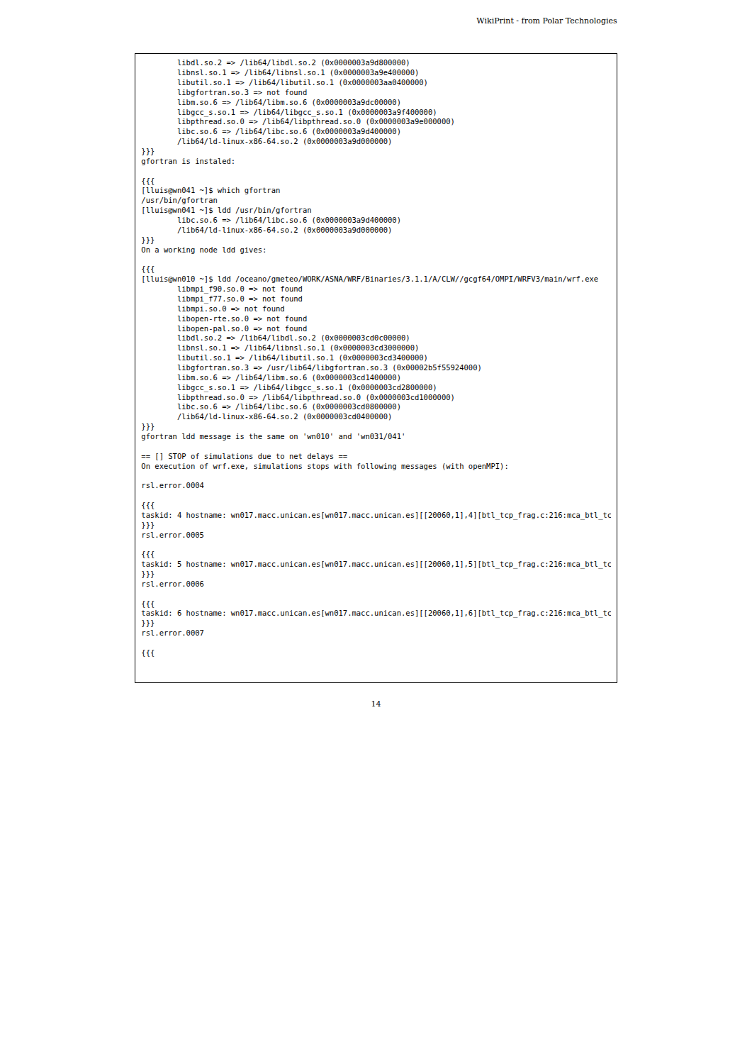WikiPrint - from Polar Technologies
        libdl.so.2 => /lib64/libdl.so.2 (0x0000003a9d800000)
        libnsl.so.1 => /lib64/libnsl.so.1 (0x0000003a9e400000)
        libutil.so.1 => /lib64/libutil.so.1 (0x0000003aa0400000)
        libgfortran.so.3 => not found
        libm.so.6 => /lib64/libm.so.6 (0x0000003a9dc00000)
        libgcc_s.so.1 => /lib64/libgcc_s.so.1 (0x0000003a9f400000)
        libpthread.so.0 => /lib64/libpthread.so.0 (0x0000003a9e000000)
        libc.so.6 => /lib64/libc.so.6 (0x0000003a9d400000)
        /lib64/ld-linux-x86-64.so.2 (0x0000003a9d000000)
}}}
gfortran is instaled:

{{{
[lluis@wn041 ~]$ which gfortran
/usr/bin/gfortran
[lluis@wn041 ~]$ ldd /usr/bin/gfortran
        libc.so.6 => /lib64/libc.so.6 (0x0000003a9d400000)
        /lib64/ld-linux-x86-64.so.2 (0x0000003a9d000000)
}}}
On a working node ldd gives:

{{{
[lluis@wn010 ~]$ ldd /oceano/gmeteo/WORK/ASNA/WRF/Binaries/3.1.1/A/CLW//gcgf64/OMPI/WRFV3/main/wrf.exe
        libmpi_f90.so.0 => not found
        libmpi_f77.so.0 => not found
        libmpi.so.0 => not found
        libopen-rte.so.0 => not found
        libopen-pal.so.0 => not found
        libdl.so.2 => /lib64/libdl.so.2 (0x0000003cd0c00000)
        libnsl.so.1 => /lib64/libnsl.so.1 (0x0000003cd3000000)
        libutil.so.1 => /lib64/libutil.so.1 (0x0000003cd3400000)
        libgfortran.so.3 => /usr/lib64/libgfortran.so.3 (0x00002b5f55924000)
        libm.so.6 => /lib64/libm.so.6 (0x0000003cd1400000)
        libgcc_s.so.1 => /lib64/libgcc_s.so.1 (0x0000003cd2800000)
        libpthread.so.0 => /lib64/libpthread.so.0 (0x0000003cd1000000)
        libc.so.6 => /lib64/libc.so.6 (0x0000003cd0800000)
        /lib64/ld-linux-x86-64.so.2 (0x0000003cd0400000)
}}}
gfortran ldd message is the same on 'wn010' and 'wn031/041'

== [] STOP of simulations due to net delays ==
On execution of wrf.exe, simulations stops with following messages (with openMPI):

rsl.error.0004

{{{
taskid: 4 hostname: wn017.macc.unican.es[wn017.macc.unican.es][[20060,1],4][btl_tcp_frag.c:216:mca_btl_tcp_frag_recv] mca_
}}}
rsl.error.0005

{{{
taskid: 5 hostname: wn017.macc.unican.es[wn017.macc.unican.es][[20060,1],5][btl_tcp_frag.c:216:mca_btl_tcp_frag_recv] mca_
}}}
rsl.error.0006

{{{
taskid: 6 hostname: wn017.macc.unican.es[wn017.macc.unican.es][[20060,1],6][btl_tcp_frag.c:216:mca_btl_tcp_frag_recv] mca_
}}}
rsl.error.0007

{{{
14